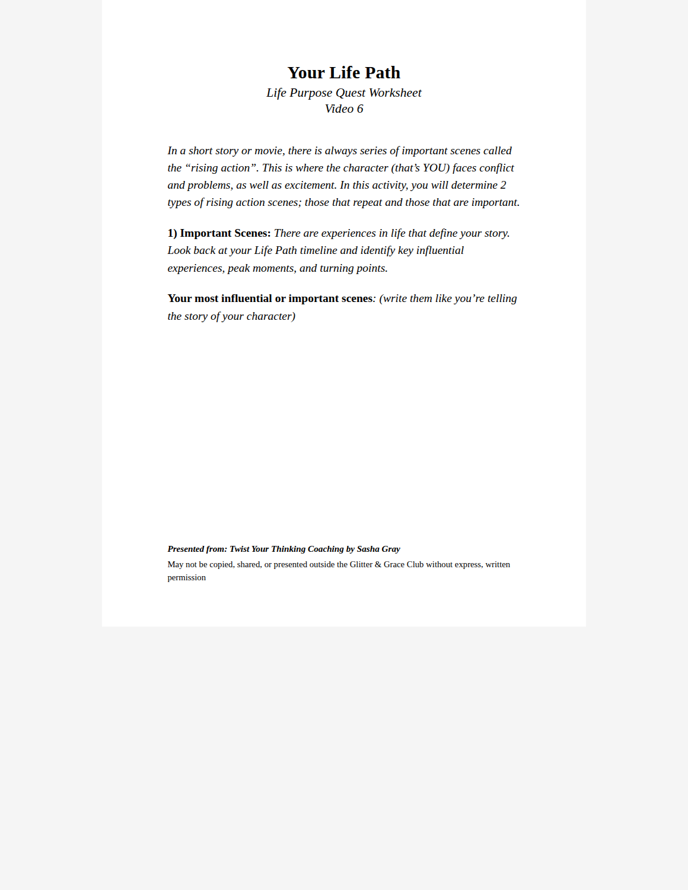Your Life Path
Life Purpose Quest Worksheet
Video 6
In a short story or movie, there is always series of important scenes called the “rising action”. This is where the character (that’s YOU) faces conflict and problems, as well as excitement. In this activity, you will determine 2 types of rising action scenes; those that repeat and those that are important.
1) Important Scenes: There are experiences in life that define your story. Look back at your Life Path timeline and identify key influential experiences, peak moments, and turning points.
Your most influential or important scenes: (write them like you’re telling the story of your character)
Presented from: Twist Your Thinking Coaching by Sasha Gray
May not be copied, shared, or presented outside the Glitter & Grace Club without express, written permission